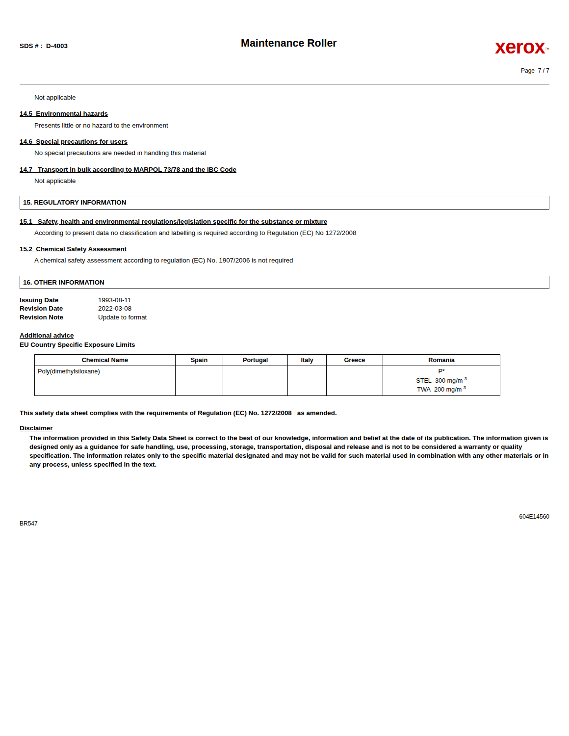xerox™
Page 7 / 7
SDS # : D-4003
Maintenance Roller
Not applicable
14.5 Environmental hazards
Presents little or no hazard to the environment
14.6 Special precautions for users
No special precautions are needed in handling this material
14.7 Transport in bulk according to MARPOL 73/78 and the IBC Code
Not applicable
15. REGULATORY INFORMATION
15.1 Safety, health and environmental regulations/legislation specific for the substance or mixture
According to present data no classification and labelling is required according to Regulation (EC) No 1272/2008
15.2 Chemical Safety Assessment
A chemical safety assessment according to regulation (EC) No. 1907/2006 is not required
16. OTHER INFORMATION
| Issuing Date | 1993-08-11 |
| Revision Date | 2022-03-08 |
| Revision Note | Update to format |
Additional advice
EU Country Specific Exposure Limits
| Chemical Name | Spain | Portugal | Italy | Greece | Romania |
| --- | --- | --- | --- | --- | --- |
| Poly(dimethylsiloxane) | | | | | P* STEL 300 mg/m 3 TWA 200 mg/m 3 |
This safety data sheet complies with the requirements of Regulation (EC) No. 1272/2008 as amended.
Disclaimer
The information provided in this Safety Data Sheet is correct to the best of our knowledge, information and belief at the date of its publication. The information given is designed only as a guidance for safe handling, use, processing, storage, transportation, disposal and release and is not to be considered a warranty or quality specification. The information relates only to the specific material designated and may not be valid for such material used in combination with any other materials or in any process, unless specified in the text.
604E14560
BR547